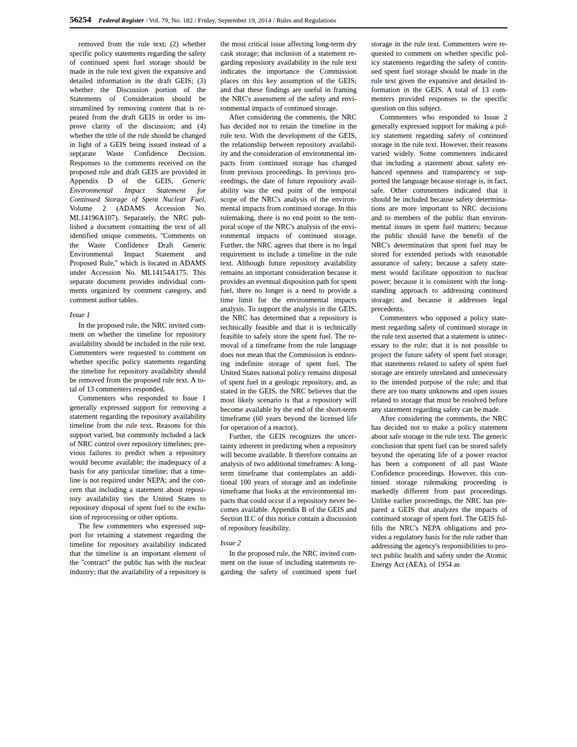56254 Federal Register / Vol. 79, No. 182 / Friday, September 19, 2014 / Rules and Regulations
removed from the rule text; (2) whether specific policy statements regarding the safety of continued spent fuel storage should be made in the rule text given the expansive and detailed information in the draft GEIS; (3) whether the Discussion portion of the Statements of Consideration should be streamlined by removing content that is repeated from the draft GEIS in order to improve clarity of the discussion; and (4) whether the title of the rule should be changed in light of a GEIS being issued instead of a sep(arate Waste Confidence Decision. Responses to the comments received on the proposed rule and draft GEIS are provided in Appendix D of the GEIS, Generic Environmental Impact Statement for Continued Storage of Spent Nuclear Fuel, Volume 2 (ADAMS Accession No. ML14196A107). Separately, the NRC published a document containing the text of all identified unique comments, ''Comments on the Waste Confidence Draft Generic Environmental Impact Statement and Proposed Rule,'' which is located in ADAMS under Accession No. ML14154A175. This separate document provides individual comments organized by comment category, and comment author tables.
Issue 1
In the proposed rule, the NRC invited comment on whether the timeline for repository availability should be included in the rule text. Commenters were requested to comment on whether specific policy statements regarding the timeline for repository availability should be removed from the proposed rule text. A total of 13 commenters responded.
Commenters who responded to Issue 1 generally expressed support for removing a statement regarding the repository availability timeline from the rule text. Reasons for this support varied, but commonly included a lack of NRC control over repository timelines; previous failures to predict when a repository would become available; the inadequacy of a basis for any particular timeline; that a timeline is not required under NEPA; and the concern that including a statement about repository availability ties the United States to repository disposal of spent fuel to the exclusion of reprocessing or other options.
The few commenters who expressed support for retaining a statement regarding the timeline for repository availability indicated that the timeline is an important element of the ''contract'' the public has with the nuclear industry; that the availability of a repository is the most critical issue affecting long-term dry cask storage; that inclusion of a statement regarding repository availability in the rule text indicates the importance the Commission places on this key assumption of the GEIS; and that these findings are useful in framing the NRC's assessment of the safety and environmental impacts of continued storage.
After considering the comments, the NRC has decided not to retain the timeline in the rule text. With the development of the GEIS, the relationship between repository availability and the consideration of environmental impacts from continued storage has changed from previous proceedings. In previous proceedings, the date of future repository availability was the end point of the temporal scope of the NRC's analysis of the environmental impacts from continued storage. In this rulemaking, there is no end point to the temporal scope of the NRC's analysis of the environmental impacts of continued storage. Further, the NRC agrees that there is no legal requirement to include a timeline in the rule text. Although future repository availability remains an important consideration because it provides an eventual disposition path for spent fuel, there no longer is a need to provide a time limit for the environmental impacts analysis. To support the analysis in the GEIS, the NRC has determined that a repository is technically feasible and that it is technically feasible to safely store the spent fuel. The removal of a timeframe from the rule language does not mean that the Commission is endorsing indefinite storage of spent fuel. The United States national policy remains disposal of spent fuel in a geologic repository, and, as stated in the GEIS, the NRC believes that the most likely scenario is that a repository will become available by the end of the short-term timeframe (60 years beyond the licensed life for operation of a reactor).
Further, the GEIS recognizes the uncertainty inherent in predicting when a repository will become available. It therefore contains an analysis of two additional timeframes: A long-term timeframe that contemplates an additional 100 years of storage and an indefinite timeframe that looks at the environmental impacts that could occur if a repository never becomes available. Appendix B of the GEIS and Section II.C of this notice contain a discussion of repository feasibility.
Issue 2
In the proposed rule, the NRC invited comment on the issue of including statements regarding the safety of continued spent fuel storage in the rule text. Commenters were requested to comment on whether specific policy statements regarding the safety of continued spent fuel storage should be made in the rule text given the expansive and detailed information in the GEIS. A total of 13 commenters provided responses to the specific question on this subject.
Commenters who responded to Issue 2 generally expressed support for making a policy statement regarding safety of continued storage in the rule text. However, their reasons varied widely. Some commenters indicated that including a statement about safety enhanced openness and transparency or supported the language because storage is, in fact, safe. Other commenters indicated that it should be included because safety determinations are more important to NRC decisions and to members of the public than environmental issues in spent fuel matters; because the public should have the benefit of the NRC's determination that spent fuel may be stored for extended periods with reasonable assurance of safety; because a safety statement would facilitate opposition to nuclear power; because it is consistent with the long-standing approach to addressing continued storage; and because it addresses legal precedents.
Commenters who opposed a policy statement regarding safety of continued storage in the rule text asserted that a statement is unnecessary to the rule; that it is not possible to project the future safety of spent fuel storage; that statements related to safety of spent fuel storage are entirely unrelated and unnecessary to the intended purpose of the rule; and that there are too many unknowns and open issues related to storage that must be resolved before any statement regarding safety can be made.
After considering the comments, the NRC has decided not to make a policy statement about safe storage in the rule text. The generic conclusion that spent fuel can be stored safely beyond the operating life of a power reactor has been a component of all past Waste Confidence proceedings. However, this continued storage rulemaking proceeding is markedly different from past proceedings. Unlike earlier proceedings, the NRC has prepared a GEIS that analyzes the impacts of continued storage of spent fuel. The GEIS fulfills the NRC's NEPA obligations and provides a regulatory basis for the rule rather than addressing the agency's responsibilities to protect public health and safety under the Atomic Energy Act (AEA), of 1954 as